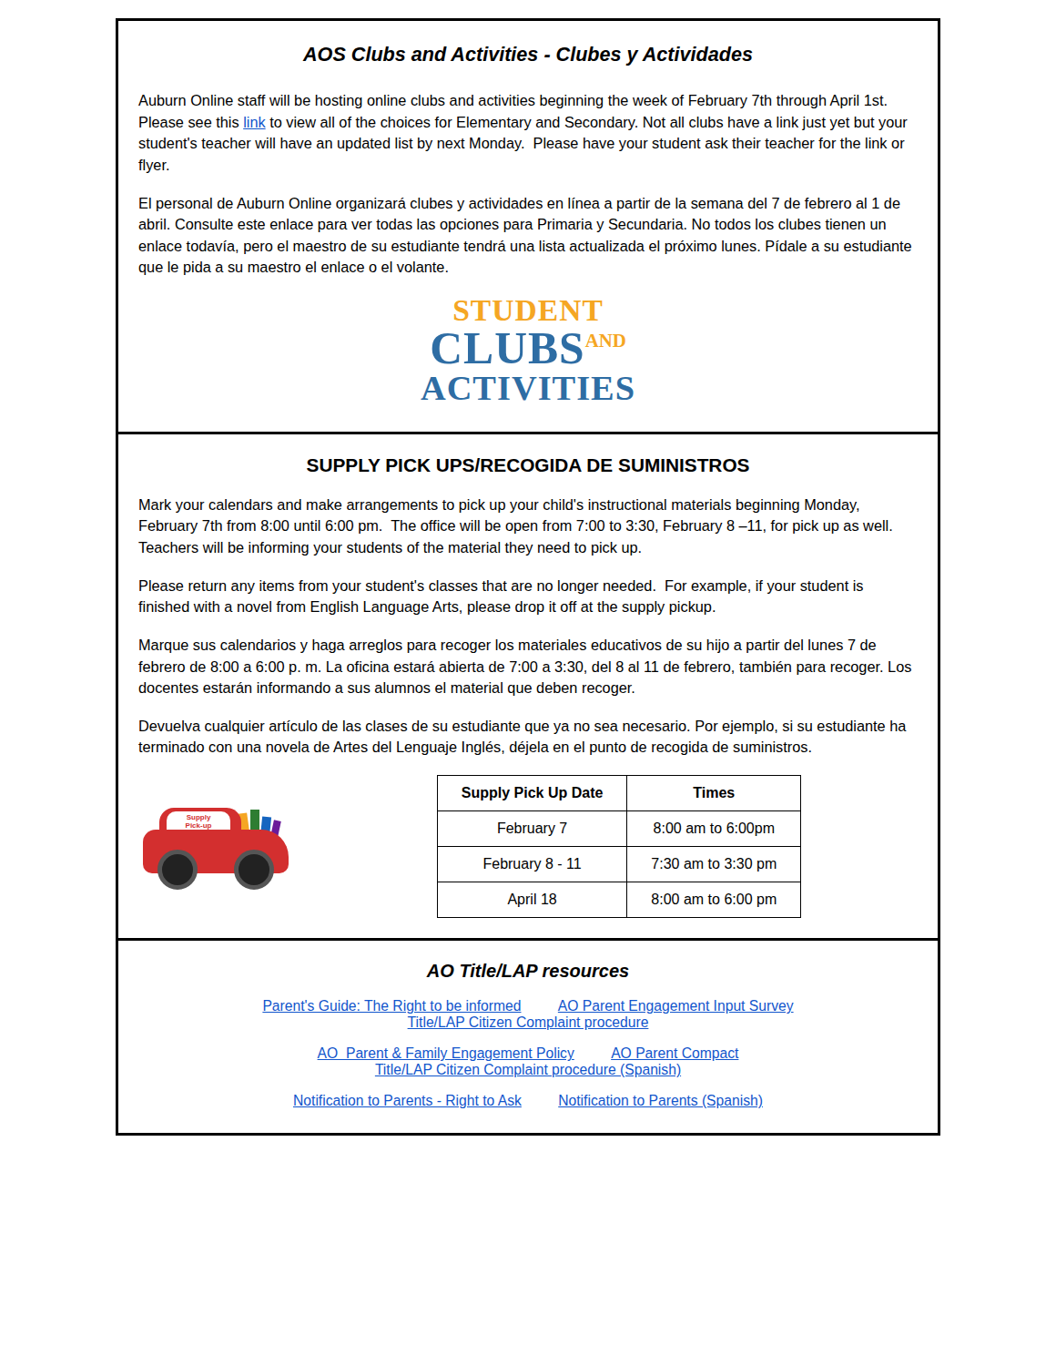AOS Clubs and Activities - Clubes y Actividades
Auburn Online staff will be hosting online clubs and activities beginning the week of February 7th through April 1st. Please see this link to view all of the choices for Elementary and Secondary. Not all clubs have a link just yet but your student's teacher will have an updated list by next Monday. Please have your student ask their teacher for the link or flyer.
El personal de Auburn Online organizará clubes y actividades en línea a partir de la semana del 7 de febrero al 1 de abril. Consulte este enlace para ver todas las opciones para Primaria y Secundaria. No todos los clubes tienen un enlace todavía, pero el maestro de su estudiante tendrá una lista actualizada el próximo lunes. Pídale a su estudiante que le pida a su maestro el enlace o el volante.
STUDENT
CLUBSAND
ACTIVITIES
SUPPLY PICK UPS/RECOGIDA DE SUMINISTROS
Mark your calendars and make arrangements to pick up your child's instructional materials beginning Monday, February 7th from 8:00 until 6:00 pm. The office will be open from 7:00 to 3:30, February 8 –11, for pick up as well. Teachers will be informing your students of the material they need to pick up.
Please return any items from your student's classes that are no longer needed. For example, if your student is finished with a novel from English Language Arts, please drop it off at the supply pickup.
Marque sus calendarios y haga arreglos para recoger los materiales educativos de su hijo a partir del lunes 7 de febrero de 8:00 a 6:00 p. m. La oficina estará abierta de 7:00 a 3:30, del 8 al 11 de febrero, también para recoger. Los docentes estarán informando a sus alumnos el material que deben recoger.
Devuelva cualquier artículo de las clases de su estudiante que ya no sea necesario. Por ejemplo, si su estudiante ha terminado con una novela de Artes del Lenguaje Inglés, déjela en el punto de recogida de suministros.
Supply
Pick-up
| Supply Pick Up Date | Times |
| --- | --- |
| February 7 | 8:00 am to 6:00pm |
| February 8 - 11 | 7:30 am to 3:30 pm |
| April 18 | 8:00 am to 6:00 pm |
AO Title/LAP resources
Parent's Guide: The Right to be informed AO Parent Engagement Input Survey Title/LAP Citizen Complaint procedure
AO Parent & Family Engagement Policy AO Parent Compact Title/LAP Citizen Complaint procedure (Spanish)
Notification to Parents - Right to Ask Notification to Parents (Spanish)